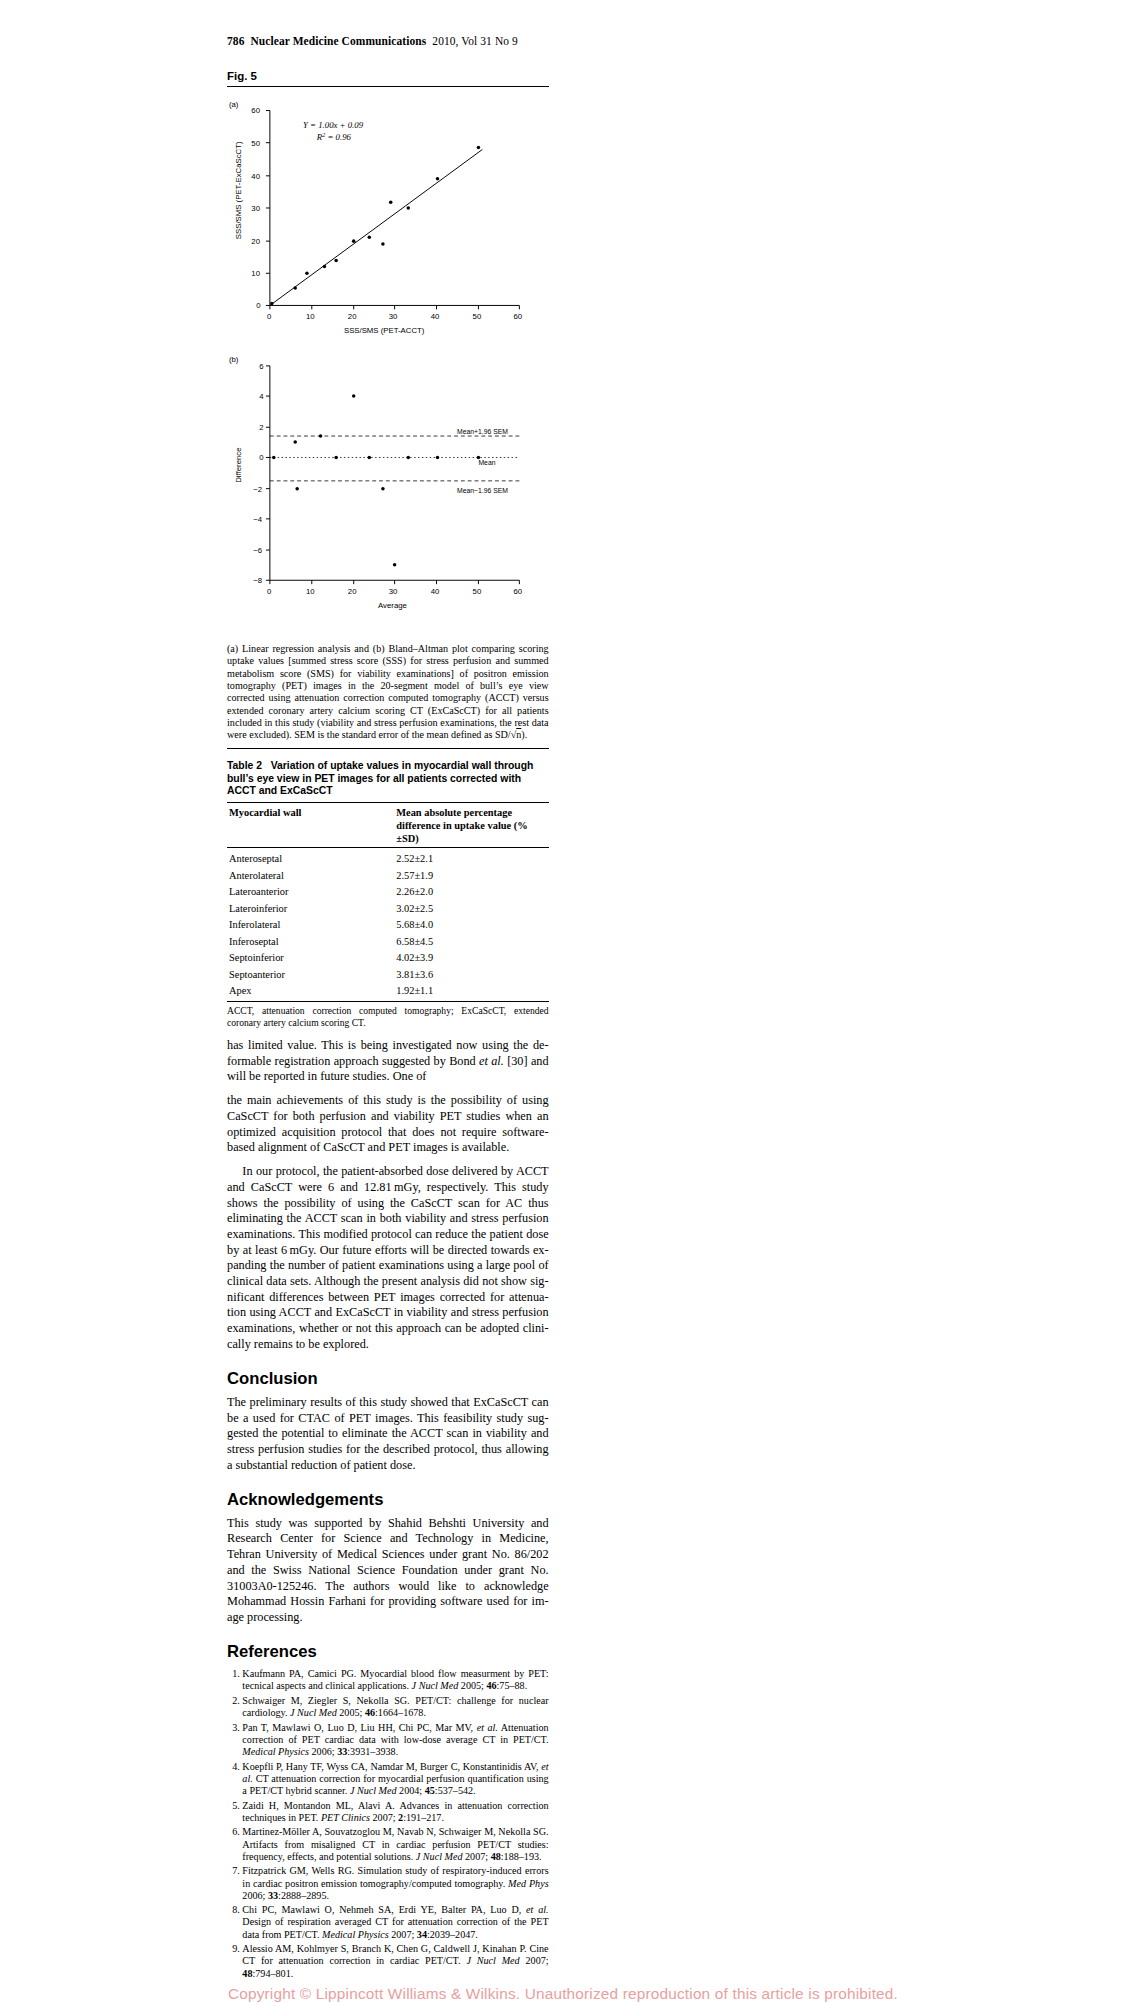786 Nuclear Medicine Communications 2010, Vol 31 No 9
Fig. 5
(a) 0 10 20 30 40 50 60 0 10 20 30 40 50 60 SSS/SMS (PET-ACCT) SSS/SMS (PET-ExCaScCT) Y = 1.00x + 0.09 R2 = 0.96 (b) 6 4 2 0 −2 −4 −6 −8 0 10 20 30 40 50 60 Average Difference Mean+1.96 SEM Mean Mean−1.96 SEM
(a) Linear regression analysis and (b) Bland–Altman plot comparing scoring uptake values [summed stress score (SSS) for stress perfusion and summed metabolism score (SMS) for viability examinations] of positron emission tomography (PET) images in the 20-segment model of bull’s eye view corrected using attenuation correction computed tomography (ACCT) versus extended coronary artery calcium scoring CT (ExCaScCT) for all patients included in this study (viability and stress perfusion examinations, the rest data were excluded). SEM is the standard error of the mean defined as SD/√n).
Table 2 Variation of uptake values in myocardial wall through bull’s eye view in PET images for all patients corrected with ACCT and ExCaScCT
| Myocardial wall | Mean absolute percentage difference in uptake value (%±SD) |
| --- | --- |
| Anteroseptal | 2.52±2.1 |
| Anterolateral | 2.57±1.9 |
| Lateroanterior | 2.26±2.0 |
| Lateroinferior | 3.02±2.5 |
| Inferolateral | 5.68±4.0 |
| Inferoseptal | 6.58±4.5 |
| Septoinferior | 4.02±3.9 |
| Septoanterior | 3.81±3.6 |
| Apex | 1.92±1.1 |
ACCT, attenuation correction computed tomography; ExCaScCT, extended coronary artery calcium scoring CT.
has limited value. This is being investigated now using the deformable registration approach suggested by Bond et al. [30] and will be reported in future studies. One of
the main achievements of this study is the possibility of using CaScCT for both perfusion and viability PET studies when an optimized acquisition protocol that does not require software-based alignment of CaScCT and PET images is available.
In our protocol, the patient-absorbed dose delivered by ACCT and CaScCT were 6 and 12.81 mGy, respectively. This study shows the possibility of using the CaScCT scan for AC thus eliminating the ACCT scan in both viability and stress perfusion examinations. This modified protocol can reduce the patient dose by at least 6 mGy. Our future efforts will be directed towards expanding the number of patient examinations using a large pool of clinical data sets. Although the present analysis did not show significant differences between PET images corrected for attenuation using ACCT and ExCaScCT in viability and stress perfusion examinations, whether or not this approach can be adopted clinically remains to be explored.
Conclusion
The preliminary results of this study showed that ExCaScCT can be a used for CTAC of PET images. This feasibility study suggested the potential to eliminate the ACCT scan in viability and stress perfusion studies for the described protocol, thus allowing a substantial reduction of patient dose.
Acknowledgements
This study was supported by Shahid Behshti University and Research Center for Science and Technology in Medicine, Tehran University of Medical Sciences under grant No. 86/202 and the Swiss National Science Foundation under grant No. 31003A0-125246. The authors would like to acknowledge Mohammad Hossin Farhani for providing software used for image processing.
References
Kaufmann PA, Camici PG. Myocardial blood flow measurment by PET: tecnical aspects and clinical applications. J Nucl Med 2005; 46:75–88.
Schwaiger M, Ziegler S, Nekolla SG. PET/CT: challenge for nuclear cardiology. J Nucl Med 2005; 46:1664–1678.
Pan T, Mawlawi O, Luo D, Liu HH, Chi PC, Mar MV, et al. Attenuation correction of PET cardiac data with low-dose average CT in PET/CT. Medical Physics 2006; 33:3931–3938.
Koepfli P, Hany TF, Wyss CA, Namdar M, Burger C, Konstantinidis AV, et al. CT attenuation correction for myocardial perfusion quantification using a PET/CT hybrid scanner. J Nucl Med 2004; 45:537–542.
Zaidi H, Montandon ML, Alavi A. Advances in attenuation correction techniques in PET. PET Clinics 2007; 2:191–217.
Martinez-Möller A, Souvatzoglou M, Navab N, Schwaiger M, Nekolla SG. Artifacts from misaligned CT in cardiac perfusion PET/CT studies: frequency, effects, and potential solutions. J Nucl Med 2007; 48:188–193.
Fitzpatrick GM, Wells RG. Simulation study of respiratory-induced errors in cardiac positron emission tomography/computed tomography. Med Phys 2006; 33:2888–2895.
Chi PC, Mawlawi O, Nehmeh SA, Erdi YE, Balter PA, Luo D, et al. Design of respiration averaged CT for attenuation correction of the PET data from PET/CT. Medical Physics 2007; 34:2039–2047.
Alessio AM, Kohlmyer S, Branch K, Chen G, Caldwell J, Kinahan P. Cine CT for attenuation correction in cardiac PET/CT. J Nucl Med 2007; 48:794–801.
Copyright © Lippincott Williams & Wilkins. Unauthorized reproduction of this article is prohibited.